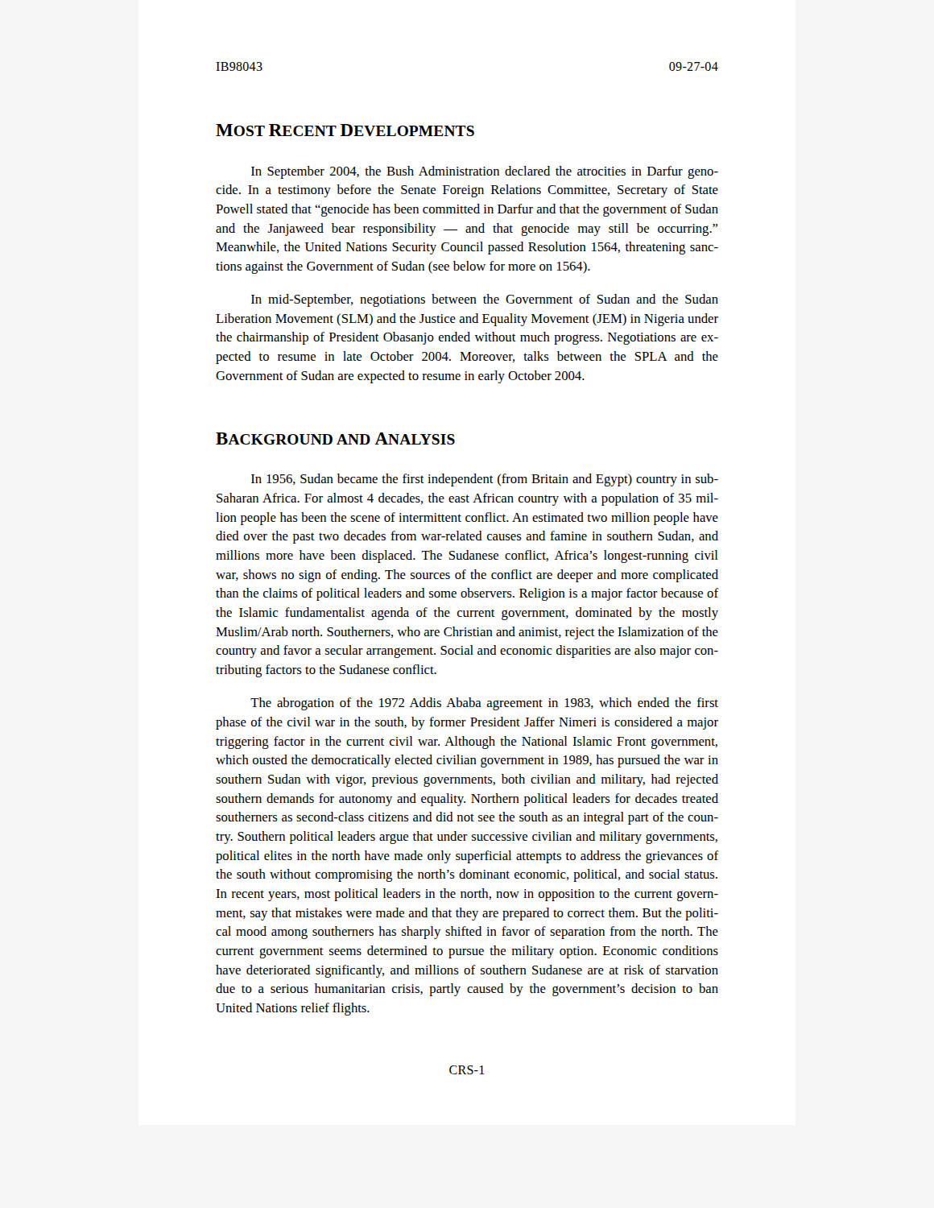IB98043 09-27-04
MOST RECENT DEVELOPMENTS
In September 2004, the Bush Administration declared the atrocities in Darfur genocide. In a testimony before the Senate Foreign Relations Committee, Secretary of State Powell stated that “genocide has been committed in Darfur and that the government of Sudan and the Janjaweed bear responsibility — and that genocide may still be occurring.” Meanwhile, the United Nations Security Council passed Resolution 1564, threatening sanctions against the Government of Sudan (see below for more on 1564).
In mid-September, negotiations between the Government of Sudan and the Sudan Liberation Movement (SLM) and the Justice and Equality Movement (JEM) in Nigeria under the chairmanship of President Obasanjo ended without much progress. Negotiations are expected to resume in late October 2004. Moreover, talks between the SPLA and the Government of Sudan are expected to resume in early October 2004.
BACKGROUND AND ANALYSIS
In 1956, Sudan became the first independent (from Britain and Egypt) country in sub-Saharan Africa. For almost 4 decades, the east African country with a population of 35 million people has been the scene of intermittent conflict. An estimated two million people have died over the past two decades from war-related causes and famine in southern Sudan, and millions more have been displaced. The Sudanese conflict, Africa’s longest-running civil war, shows no sign of ending. The sources of the conflict are deeper and more complicated than the claims of political leaders and some observers. Religion is a major factor because of the Islamic fundamentalist agenda of the current government, dominated by the mostly Muslim/Arab north. Southerners, who are Christian and animist, reject the Islamization of the country and favor a secular arrangement. Social and economic disparities are also major contributing factors to the Sudanese conflict.
The abrogation of the 1972 Addis Ababa agreement in 1983, which ended the first phase of the civil war in the south, by former President Jaffer Nimeri is considered a major triggering factor in the current civil war. Although the National Islamic Front government, which ousted the democratically elected civilian government in 1989, has pursued the war in southern Sudan with vigor, previous governments, both civilian and military, had rejected southern demands for autonomy and equality. Northern political leaders for decades treated southerners as second-class citizens and did not see the south as an integral part of the country. Southern political leaders argue that under successive civilian and military governments, political elites in the north have made only superficial attempts to address the grievances of the south without compromising the north’s dominant economic, political, and social status. In recent years, most political leaders in the north, now in opposition to the current government, say that mistakes were made and that they are prepared to correct them. But the political mood among southerners has sharply shifted in favor of separation from the north. The current government seems determined to pursue the military option. Economic conditions have deteriorated significantly, and millions of southern Sudanese are at risk of starvation due to a serious humanitarian crisis, partly caused by the government’s decision to ban United Nations relief flights.
CRS-1